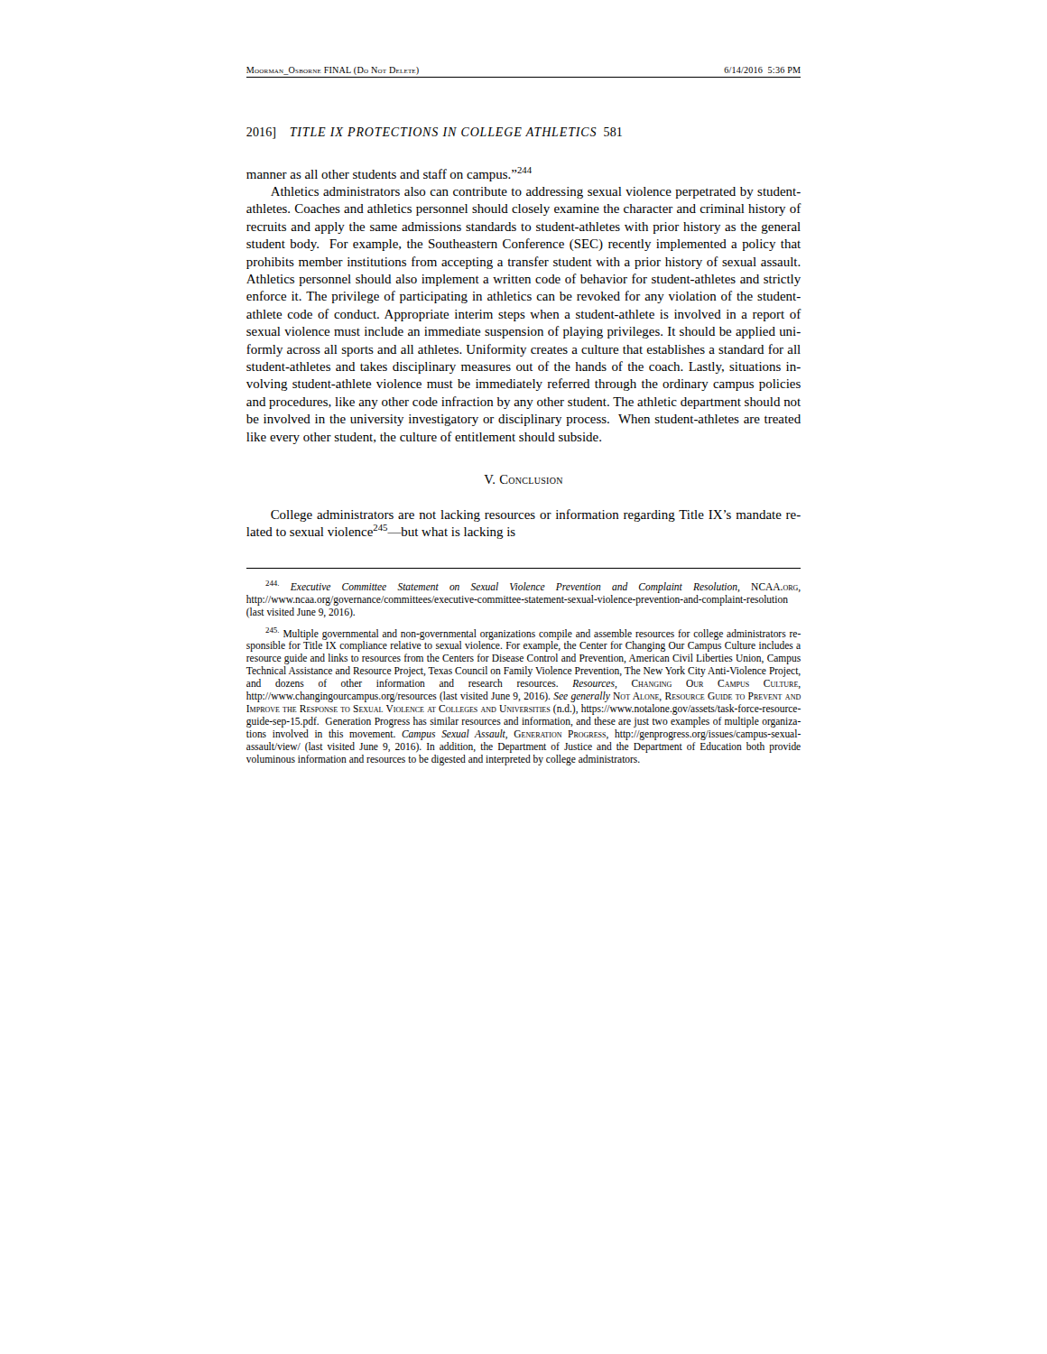Moorman_Osborne FINAL (Do Not Delete) 6/14/2016 5:36 PM
2016] TITLE IX PROTECTIONS IN COLLEGE ATHLETICS 581
manner as all other students and staff on campus.”244
Athletics administrators also can contribute to addressing sexual violence perpetrated by student-athletes. Coaches and athletics personnel should closely examine the character and criminal history of recruits and apply the same admissions standards to student-athletes with prior history as the general student body. For example, the Southeastern Conference (SEC) recently implemented a policy that prohibits member institutions from accepting a transfer student with a prior history of sexual assault. Athletics personnel should also implement a written code of behavior for student-athletes and strictly enforce it. The privilege of participating in athletics can be revoked for any violation of the student-athlete code of conduct. Appropriate interim steps when a student-athlete is involved in a report of sexual violence must include an immediate suspension of playing privileges. It should be applied uniformly across all sports and all athletes. Uniformity creates a culture that establishes a standard for all student-athletes and takes disciplinary measures out of the hands of the coach. Lastly, situations involving student-athlete violence must be immediately referred through the ordinary campus policies and procedures, like any other code infraction by any other student. The athletic department should not be involved in the university investigatory or disciplinary process. When student-athletes are treated like every other student, the culture of entitlement should subside.
V. Conclusion
College administrators are not lacking resources or information regarding Title IX’s mandate related to sexual violence245—but what is lacking is
244. Executive Committee Statement on Sexual Violence Prevention and Complaint Resolution, NCAA.org, http://www.ncaa.org/governance/committees/executive-committee-statement-sexual-vio­lence-prevention-and-complaint-resolution (last visited June 9, 2016).
245. Multiple governmental and non-governmental organizations compile and assemble resources for college administrators responsible for Title IX compliance relative to sexual violence. For example, the Center for Changing Our Campus Culture includes a resource guide and links to resources from the Centers for Disease Control and Prevention, American Civil Liberties Union, Campus Technical Assistance and Resource Project, Texas Council on Family Violence Prevention, The New York City Anti-Violence Project, and dozens of other information and research resources. Resources, Changing Our Campus Culture, http://www.changingourcampus.org/resources (last visited June 9, 2016). See generally Not Alone, Resource Guide to Prevent and Improve the Response to Sexual Violence at Colleges and Universities (n.d.), https://www.notalone.gov/assets/task-force-re­source-guide-sep-15.pdf. Generation Progress has similar resources and information, and these are just two examples of multiple organizations involved in this movement. Campus Sexual Assault, Generation Progress, http://genprogress.org/issues/campus-sexual-assault/view/ (last visited June 9, 2016). In addition, the Department of Justice and the Department of Education both provide volumi­nous information and resources to be digested and interpreted by college administrators.